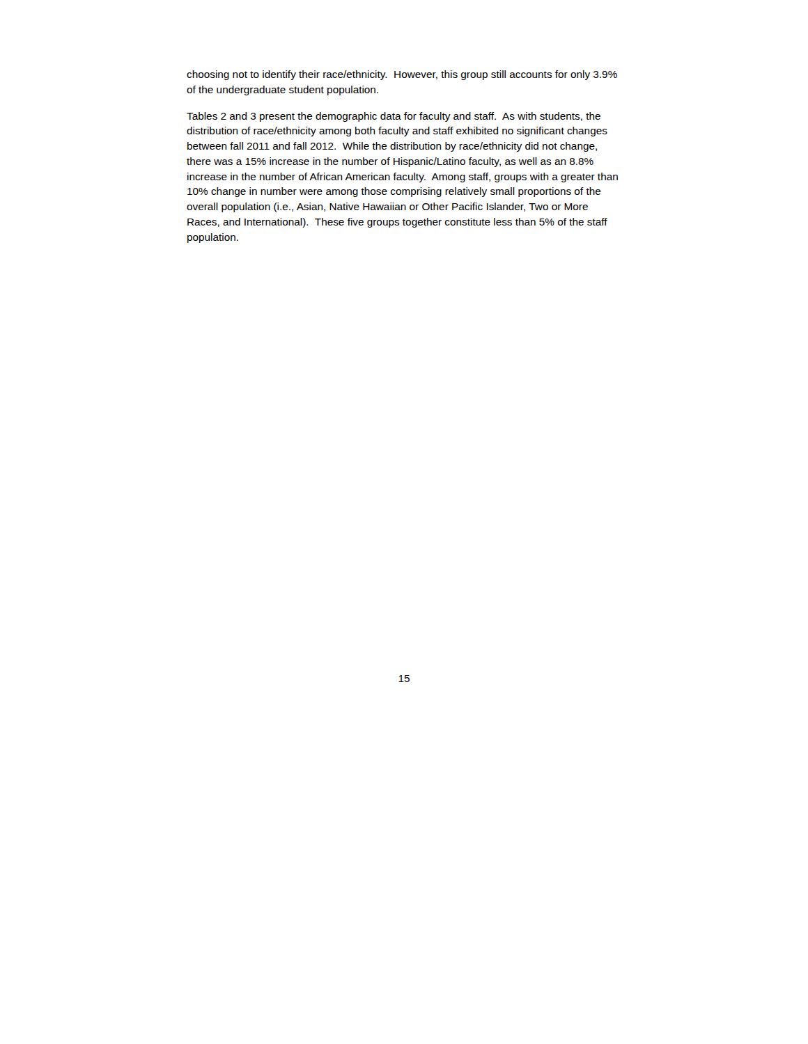choosing not to identify their race/ethnicity. However, this group still accounts for only 3.9% of the undergraduate student population.
Tables 2 and 3 present the demographic data for faculty and staff. As with students, the distribution of race/ethnicity among both faculty and staff exhibited no significant changes between fall 2011 and fall 2012. While the distribution by race/ethnicity did not change, there was a 15% increase in the number of Hispanic/Latino faculty, as well as an 8.8% increase in the number of African American faculty. Among staff, groups with a greater than 10% change in number were among those comprising relatively small proportions of the overall population (i.e., Asian, Native Hawaiian or Other Pacific Islander, Two or More Races, and International). These five groups together constitute less than 5% of the staff population.
15